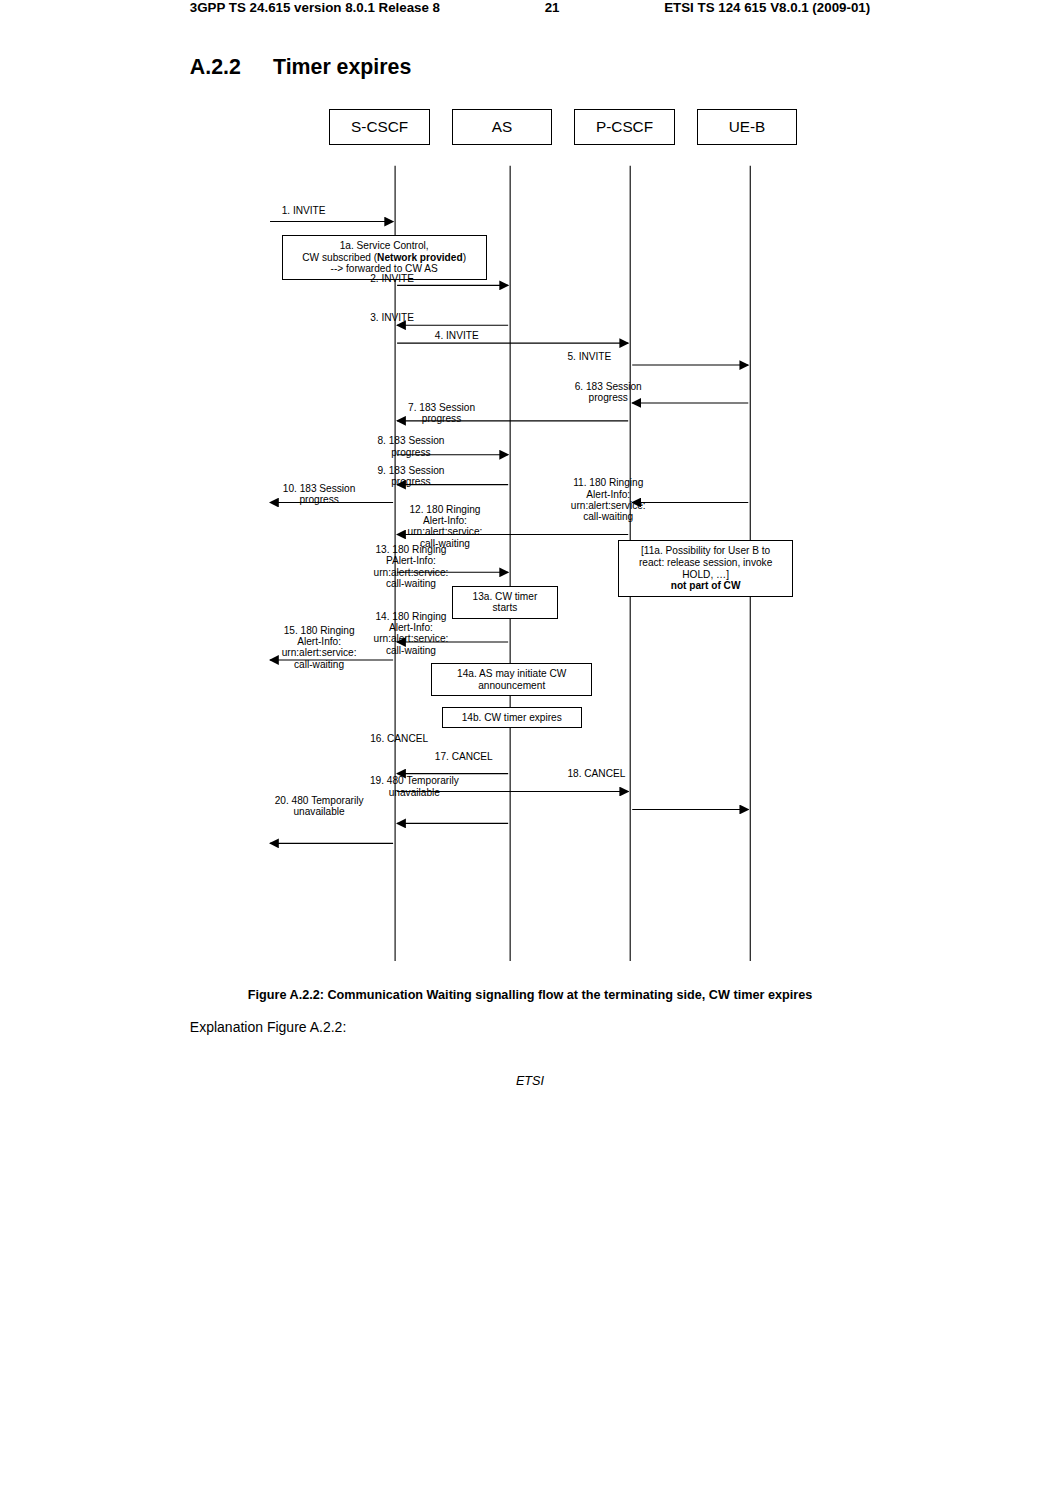3GPP TS 24.615 version 8.0.1 Release 8
21
ETSI TS 124 615 V8.0.1 (2009-01)
A.2.2 Timer expires
S-CSCF
AS
P-CSCF
UE-B
1. INVITE
1a. Service Control,
CW subscribed (Network provided)
--> forwarded to CW AS
2. INVITE
3. INVITE
4. INVITE
5. INVITE
6. 183 Session
progress
7. 183 Session
progress
8. 183 Session
progress
9. 183 Session
progress
10. 183 Session
progress
11. 180 Ringing
Alert-Info:
urn:alert:service:
call-waiting
12. 180 Ringing
Alert-Info:
urn:alert:service:
call-waiting
13. 180 Ringing
PAlert-Info:
urn:alert:service:
call-waiting
13a. CW timer
starts
[11a. Possibility for User B to
react: release session, invoke
HOLD, …]
not part of CW
14. 180 Ringing
Alert-Info:
urn:alert:service:
call-waiting
15. 180 Ringing
Alert-Info:
urn:alert:service:
call-waiting
14a. AS may initiate CW
announcement
14b. CW timer expires
16. CANCEL
17. CANCEL
18. CANCEL
19. 480 Temporarily
unavailable
20. 480 Temporarily
unavailable
Figure A.2.2: Communication Waiting signalling flow at the terminating side, CW timer expires
Explanation Figure A.2.2:
ETSI